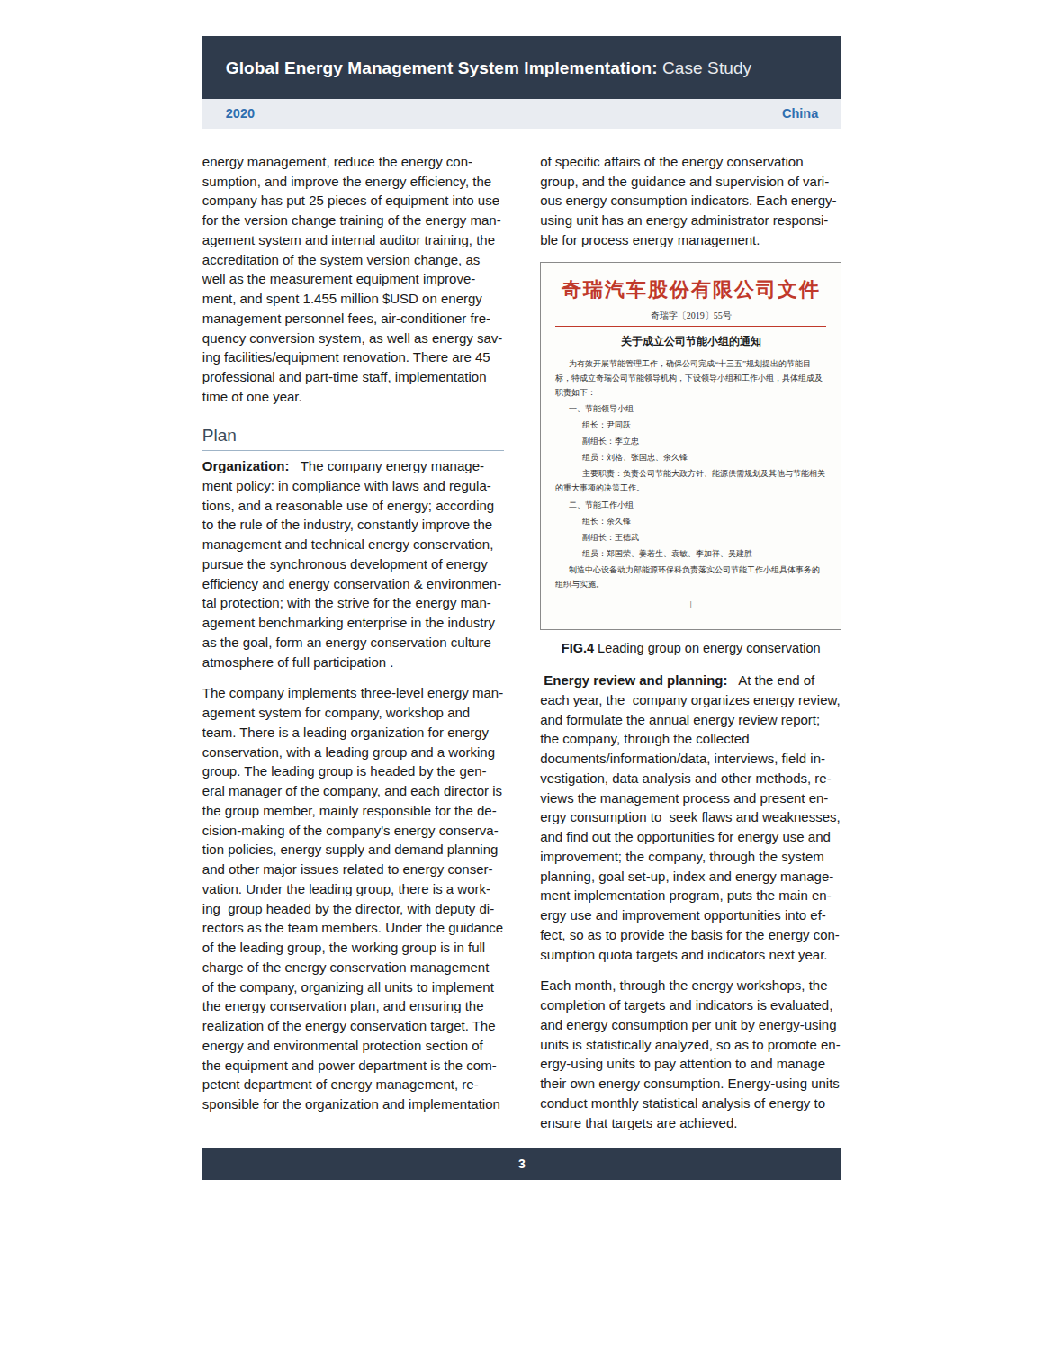Global Energy Management System Implementation: Case Study
2020 China
energy management, reduce the energy consumption, and improve the energy efficiency, the company has put 25 pieces of equipment into use for the version change training of the energy management system and internal auditor training, the accreditation of the system version change, as well as the measurement equipment improvement, and spent 1.455 million $USD on energy management personnel fees, air-conditioner frequency conversion system, as well as energy saving facilities/equipment renovation. There are 45 professional and part-time staff, implementation time of one year.
Plan
Organization: The company energy management policy: in compliance with laws and regulations, and a reasonable use of energy; according to the rule of the industry, constantly improve the management and technical energy conservation, pursue the synchronous development of energy efficiency and energy conservation & environmental protection; with the strive for the energy management benchmarking enterprise in the industry as the goal, form an energy conservation culture atmosphere of full participation .
The company implements three-level energy management system for company, workshop and team. There is a leading organization for energy conservation, with a leading group and a working group. The leading group is headed by the general manager of the company, and each director is the group member, mainly responsible for the decision-making of the company's energy conservation policies, energy supply and demand planning and other major issues related to energy conservation. Under the leading group, there is a working group headed by the director, with deputy directors as the team members. Under the guidance of the leading group, the working group is in full charge of the energy conservation management of the company, organizing all units to implement the energy conservation plan, and ensuring the realization of the energy conservation target. The energy and environmental protection section of the equipment and power department is the competent department of energy management, responsible for the organization and implementation of specific affairs of the energy conservation group, and the guidance and supervision of various energy consumption indicators. Each energy-using unit has an energy administrator responsible for process energy management.
奇瑞汽车股份有限公司文件
奇瑞字〔2019〕55号
关于成立公司节能小组的通知
为有效开展节能管理工作，确保公司完成“十三五”规划提出的节能目标，特成立奇瑞公司节能领导机构，下设领导小组和工作小组，具体组成及职责如下：
一、节能领导小组
组长：尹同跃
副组长：李立忠
组员：刘格、张国忠、余久锋
主要职责：负责公司节能大政方针、能源供需规划及其他与节能相关的重大事项的决策工作。
二、节能工作小组
组长：余久锋
副组长：王德武
组员：郑国荣、姜若生、袁敏、李加祥、吴建胜
制造中心设备动力部能源环保科负责落实公司节能工作小组具体事务的组织与实施。
|
FIG.4 Leading group on energy conservation
Energy review and planning: At the end of each year, the company organizes energy review, and formulate the annual energy review report; the company, through the collected documents/information/data, interviews, field investigation, data analysis and other methods, reviews the management process and present energy consumption to seek flaws and weaknesses, and find out the opportunities for energy use and improvement; the company, through the system planning, goal set-up, index and energy management implementation program, puts the main energy use and improvement opportunities into effect, so as to provide the basis for the energy consumption quota targets and indicators next year.
Each month, through the energy workshops, the completion of targets and indicators is evaluated, and energy consumption per unit by energy-using units is statistically analyzed, so as to promote energy-using units to pay attention to and manage their own energy consumption. Energy-using units conduct monthly statistical analysis of energy to ensure that targets are achieved.
3